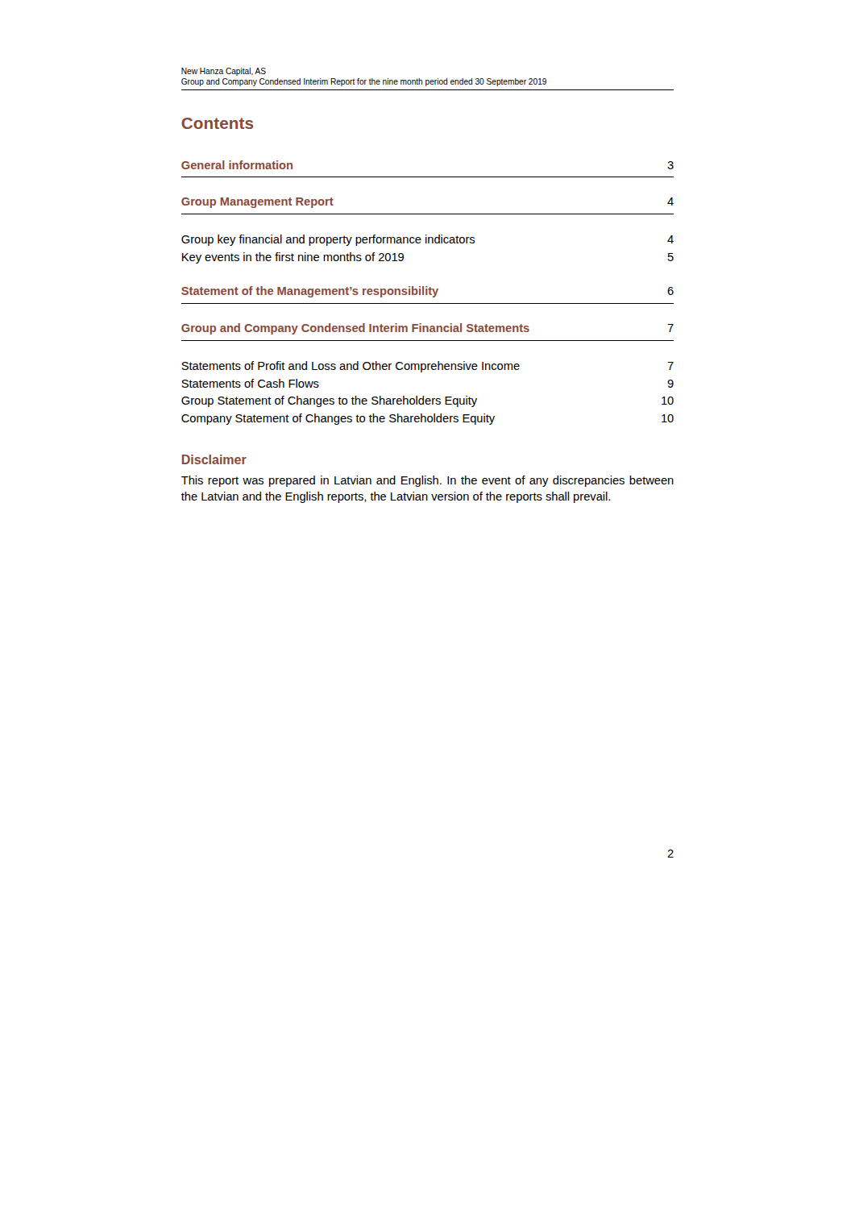New Hanza Capital, AS
Group and Company Condensed Interim Report for the nine month period ended 30 September 2019
Contents
General information 3
Group Management Report 4
Group key financial and property performance indicators 4
Key events in the first nine months of 2019 5
Statement of the Management’s responsibility 6
Group and Company Condensed Interim Financial Statements 7
Statements of Profit and Loss and Other Comprehensive Income 7
Statements of Cash Flows 9
Group Statement of Changes to the Shareholders Equity 10
Company Statement of Changes to the Shareholders Equity 10
Disclaimer
This report was prepared in Latvian and English. In the event of any discrepancies between the Latvian and the English reports, the Latvian version of the reports shall prevail.
2